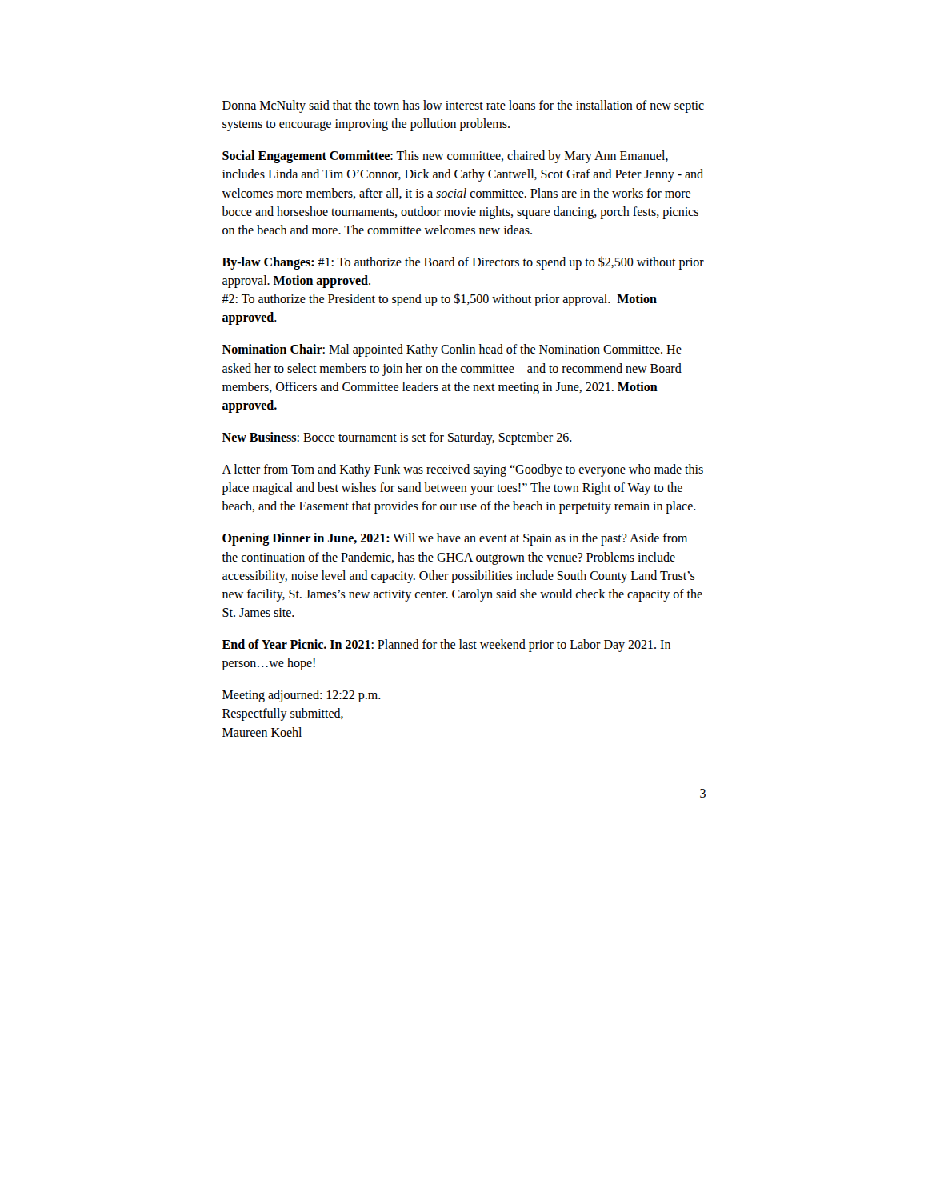Donna McNulty said that the town has low interest rate loans for the installation of new septic systems to encourage improving the pollution problems.
Social Engagement Committee: This new committee, chaired by Mary Ann Emanuel, includes Linda and Tim O’Connor, Dick and Cathy Cantwell, Scot Graf and Peter Jenny - and welcomes more members, after all, it is a social committee. Plans are in the works for more bocce and horseshoe tournaments, outdoor movie nights, square dancing, porch fests, picnics on the beach and more. The committee welcomes new ideas.
By-law Changes: #1: To authorize the Board of Directors to spend up to $2,500 without prior approval. Motion approved.
#2: To authorize the President to spend up to $1,500 without prior approval. Motion approved.
Nomination Chair: Mal appointed Kathy Conlin head of the Nomination Committee. He asked her to select members to join her on the committee – and to recommend new Board members, Officers and Committee leaders at the next meeting in June, 2021. Motion approved.
New Business: Bocce tournament is set for Saturday, September 26.
A letter from Tom and Kathy Funk was received saying “Goodbye to everyone who made this place magical and best wishes for sand between your toes!” The town Right of Way to the beach, and the Easement that provides for our use of the beach in perpetuity remain in place.
Opening Dinner in June, 2021: Will we have an event at Spain as in the past? Aside from the continuation of the Pandemic, has the GHCA outgrown the venue? Problems include accessibility, noise level and capacity. Other possibilities include South County Land Trust’s new facility, St. James’s new activity center. Carolyn said she would check the capacity of the St. James site.
End of Year Picnic. In 2021: Planned for the last weekend prior to Labor Day 2021. In person…we hope!
Meeting adjourned: 12:22 p.m.
Respectfully submitted,
Maureen Koehl
3